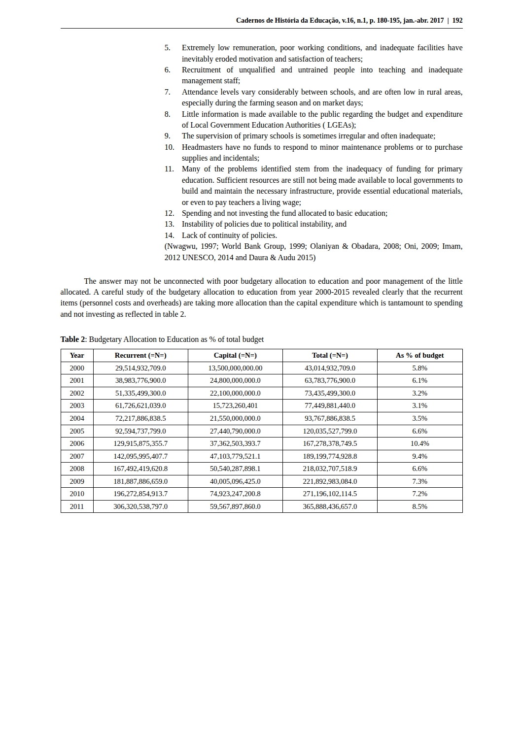Cadernos de História da Educação, v.16, n.1, p. 180-195, jan.-abr. 2017 | 192
5.
Extremely low remuneration, poor working conditions, and inadequate facilities have inevitably eroded motivation and satisfaction of teachers;
6.
Recruitment of unqualified and untrained people into teaching and inadequate management staff;
7.
Attendance levels vary considerably between schools, and are often low in rural areas, especially during the farming season and on market days;
8.
Little information is made available to the public regarding the budget and expenditure of Local Government Education Authorities ( LGEAs);
9.
The supervision of primary schools is sometimes irregular and often inadequate;
10.
Headmasters have no funds to respond to minor maintenance problems or to purchase supplies and incidentals;
11.
Many of the problems identified stem from the inadequacy of funding for primary education. Sufficient resources are still not being made available to local governments to build and maintain the necessary infrastructure, provide essential educational materials, or even to pay teachers a living wage;
12.
Spending and not investing the fund allocated to basic education;
13.
Instability of policies due to political instability, and
14.
Lack of continuity of policies.
(Nwagwu, 1997; World Bank Group, 1999; Olaniyan & Obadara, 2008; Oni, 2009; Imam, 2012 UNESCO, 2014 and Daura & Audu 2015)
The answer may not be unconnected with poor budgetary allocation to education and poor management of the little allocated. A careful study of the budgetary allocation to education from year 2000-2015 revealed clearly that the recurrent items (personnel costs and overheads) are taking more allocation than the capital expenditure which is tantamount to spending and not investing as reflected in table 2.
Table 2: Budgetary Allocation to Education as % of total budget
| Year | Recurrent (=N=) | Capital (=N=) | Total (=N=) | As % of budget |
| --- | --- | --- | --- | --- |
| 2000 | 29,514,932,709.0 | 13,500,000,000.00 | 43,014,932,709.0 | 5.8% |
| 2001 | 38,983,776,900.0 | 24,800,000,000.0 | 63,783,776,900.0 | 6.1% |
| 2002 | 51,335,499,300.0 | 22,100,000,000.0 | 73,435,499,300.0 | 3.2% |
| 2003 | 61,726,621,039.0 | 15,723,260,401 | 77,449,881,440.0 | 3.1% |
| 2004 | 72,217,886,838.5 | 21,550,000,000.0 | 93,767,886,838.5 | 3.5% |
| 2005 | 92,594,737,799.0 | 27,440,790,000.0 | 120,035,527,799.0 | 6.6% |
| 2006 | 129,915,875,355.7 | 37,362,503,393.7 | 167,278,378,749.5 | 10.4% |
| 2007 | 142,095,995,407.7 | 47,103,779,521.1 | 189,199,774,928.8 | 9.4% |
| 2008 | 167,492,419,620.8 | 50,540,287,898.1 | 218,032,707,518.9 | 6.6% |
| 2009 | 181,887,886,659.0 | 40,005,096,425.0 | 221,892,983,084.0 | 7.3% |
| 2010 | 196,272,854,913.7 | 74,923,247,200.8 | 271,196,102,114.5 | 7.2% |
| 2011 | 306,320,538,797.0 | 59,567,897,860.0 | 365,888,436,657.0 | 8.5% |